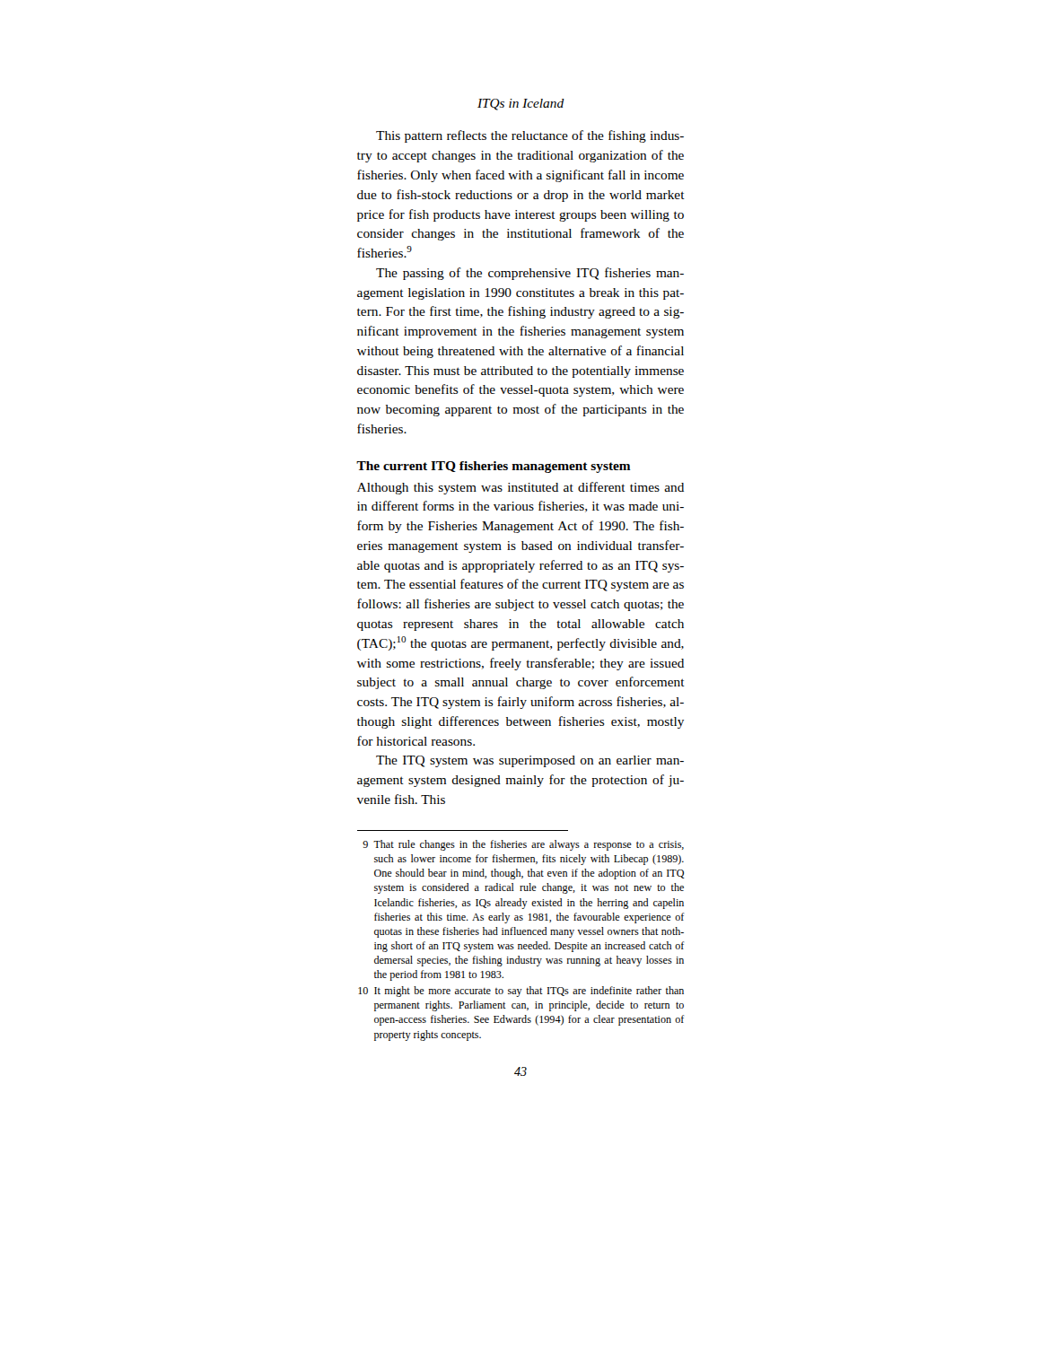ITQs in Iceland
This pattern reflects the reluctance of the fishing industry to accept changes in the traditional organization of the fisheries. Only when faced with a significant fall in income due to fish-stock reductions or a drop in the world market price for fish products have interest groups been willing to consider changes in the institutional framework of the fisheries.9
The passing of the comprehensive ITQ fisheries management legislation in 1990 constitutes a break in this pattern. For the first time, the fishing industry agreed to a significant improvement in the fisheries management system without being threatened with the alternative of a financial disaster. This must be attributed to the potentially immense economic benefits of the vessel-quota system, which were now becoming apparent to most of the participants in the fisheries.
The current ITQ fisheries management system
Although this system was instituted at different times and in different forms in the various fisheries, it was made uniform by the Fisheries Management Act of 1990. The fisheries management system is based on individual transferable quotas and is appropriately referred to as an ITQ system. The essential features of the current ITQ system are as follows: all fisheries are subject to vessel catch quotas; the quotas represent shares in the total allowable catch (TAC);10 the quotas are permanent, perfectly divisible and, with some restrictions, freely transferable; they are issued subject to a small annual charge to cover enforcement costs. The ITQ system is fairly uniform across fisheries, although slight differences between fisheries exist, mostly for historical reasons.
The ITQ system was superimposed on an earlier management system designed mainly for the protection of juvenile fish. This
9
That rule changes in the fisheries are always a response to a crisis, such as lower income for fishermen, fits nicely with Libecap (1989). One should bear in mind, though, that even if the adoption of an ITQ system is considered a radical rule change, it was not new to the Icelandic fisheries, as IQs already existed in the herring and capelin fisheries at this time. As early as 1981, the favourable experience of quotas in these fisheries had influenced many vessel owners that nothing short of an ITQ system was needed. Despite an increased catch of demersal species, the fishing industry was running at heavy losses in the period from 1981 to 1983.
10
It might be more accurate to say that ITQs are indefinite rather than permanent rights. Parliament can, in principle, decide to return to open-access fisheries. See Edwards (1994) for a clear presentation of property rights concepts.
43